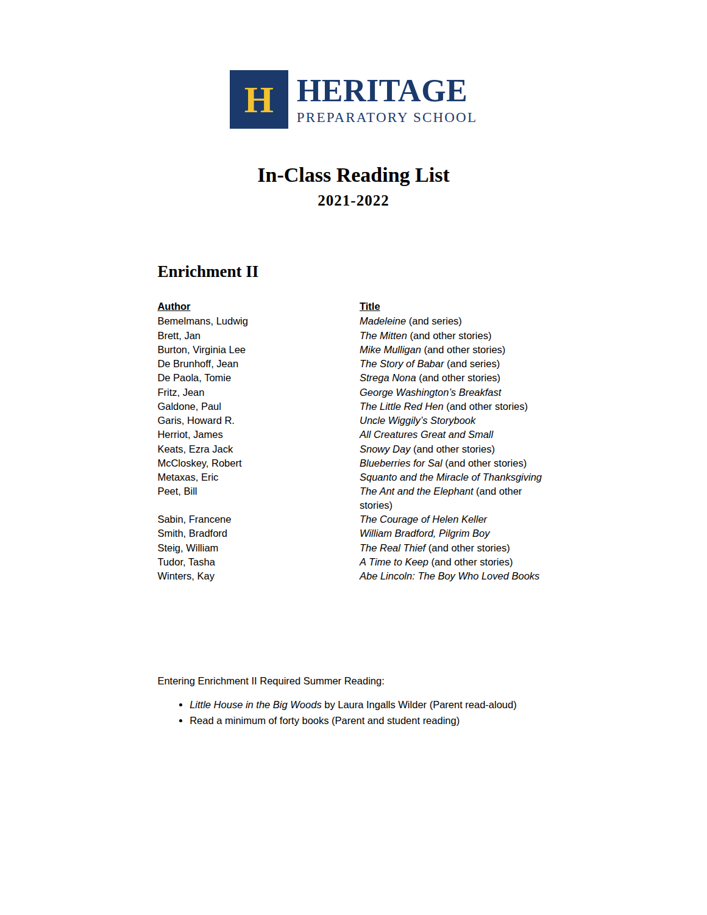H
HERITAGE
PREPARATORY SCHOOL
In-Class Reading List
2021-2022
Enrichment II
| Author | Title |
| --- | --- |
| Bemelmans, Ludwig | Madeleine (and series) |
| Brett, Jan | The Mitten (and other stories) |
| Burton, Virginia Lee | Mike Mulligan (and other stories) |
| De Brunhoff, Jean | The Story of Babar (and series) |
| De Paola, Tomie | Strega Nona (and other stories) |
| Fritz, Jean | George Washington’s Breakfast |
| Galdone, Paul | The Little Red Hen (and other stories) |
| Garis, Howard R. | Uncle Wiggily’s Storybook |
| Herriot, James | All Creatures Great and Small |
| Keats, Ezra Jack | Snowy Day (and other stories) |
| McCloskey, Robert | Blueberries for Sal (and other stories) |
| Metaxas, Eric | Squanto and the Miracle of Thanksgiving |
| Peet, Bill | The Ant and the Elephant (and other stories) |
| Sabin, Francene | The Courage of Helen Keller |
| Smith, Bradford | William Bradford, Pilgrim Boy |
| Steig, William | The Real Thief (and other stories) |
| Tudor, Tasha | A Time to Keep (and other stories) |
| Winters, Kay | Abe Lincoln: The Boy Who Loved Books |
Entering Enrichment II Required Summer Reading:
Little House in the Big Woods by Laura Ingalls Wilder (Parent read-aloud)
Read a minimum of forty books (Parent and student reading)